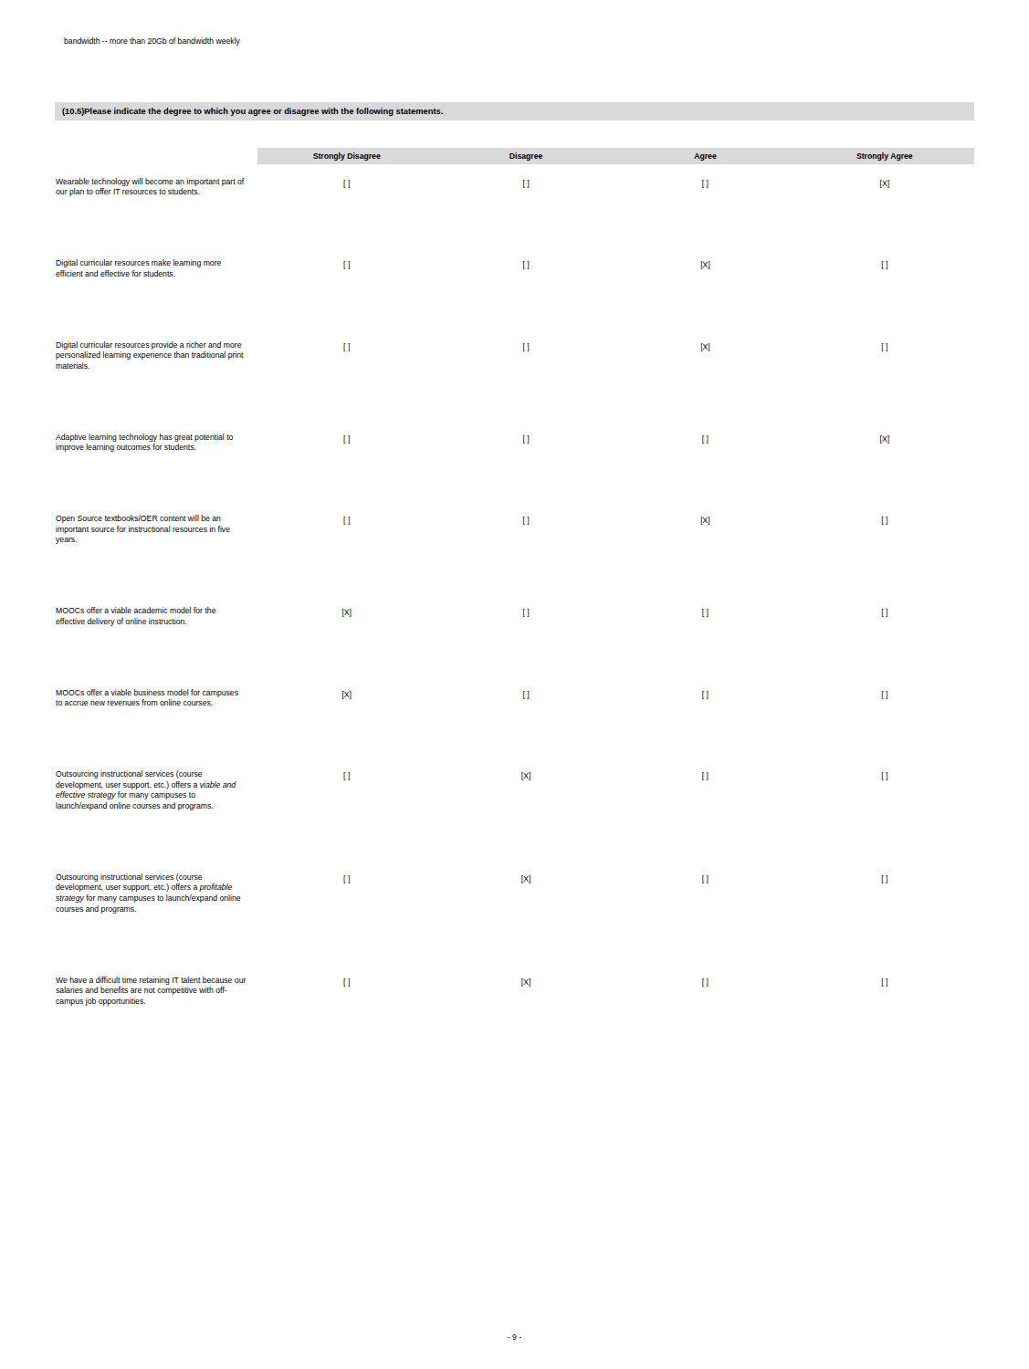bandwidth -- more than 20Gb of bandwidth weekly
(10.5)Please indicate the degree to which you agree or disagree with the following statements.
| | Strongly Disagree | Disagree | Agree | Strongly Agree |
| --- | --- | --- | --- | --- |
| Wearable technology will become an important part of our plan to offer IT resources to students. | [ ] | [ ] | [ ] | [X] |
| Digital curricular resources make learning more efficient and effective for students. | [ ] | [ ] | [X] | [ ] |
| Digital curricular resources provide a richer and more personalized learning experience than traditional print materials. | [ ] | [ ] | [X] | [ ] |
| Adaptive learning technology has great potential to improve learning outcomes for students. | [ ] | [ ] | [ ] | [X] |
| Open Source textbooks/OER content will be an important source for instructional resources in five years. | [ ] | [ ] | [X] | [ ] |
| MOOCs offer a viable academic model for the effective delivery of online instruction. | [X] | [ ] | [ ] | [ ] |
| MOOCs offer a viable business model for campuses to accrue new revenues from online courses. | [X] | [ ] | [ ] | [ ] |
| Outsourcing instructional services (course development, user support, etc.) offers a viable and effective strategy for many campuses to launch/expand online courses and programs. | [ ] | [X] | [ ] | [ ] |
| Outsourcing instructional services (course development, user support, etc.) offers a profitable strategy for many campuses to launch/expand online courses and programs. | [ ] | [X] | [ ] | [ ] |
| We have a difficult time retaining IT talent because our salaries and benefits are not competitive with off-campus job opportunities. | [ ] | [X] | [ ] | [ ] |
- 9 -